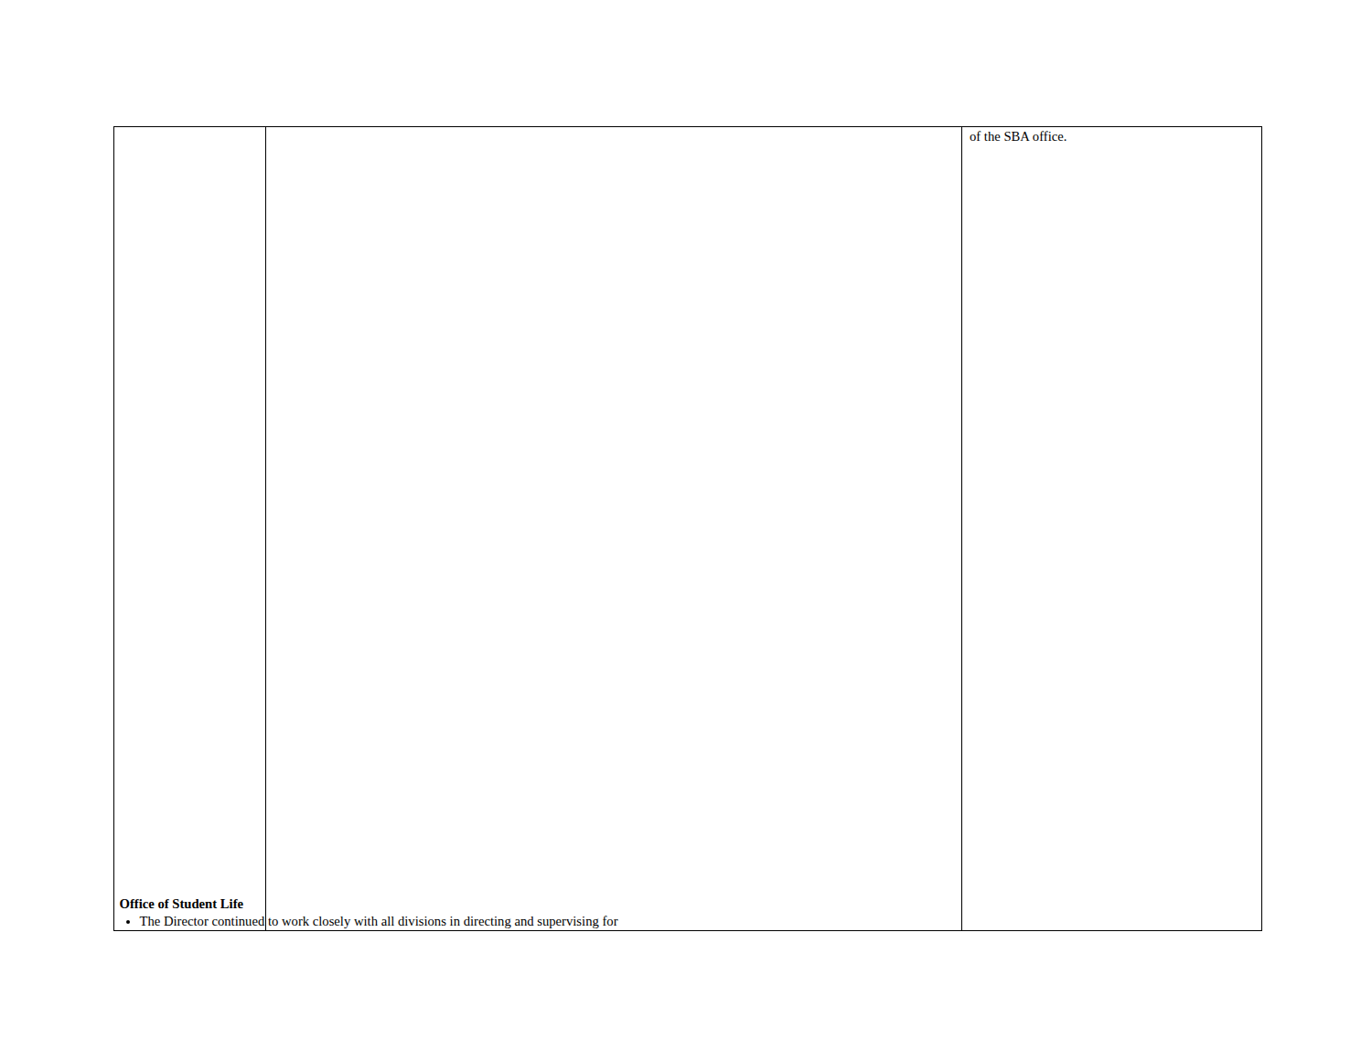| | Office of Student Life The Director continued to work closely with all divisions in directing and supervising for | of the SBA office. |